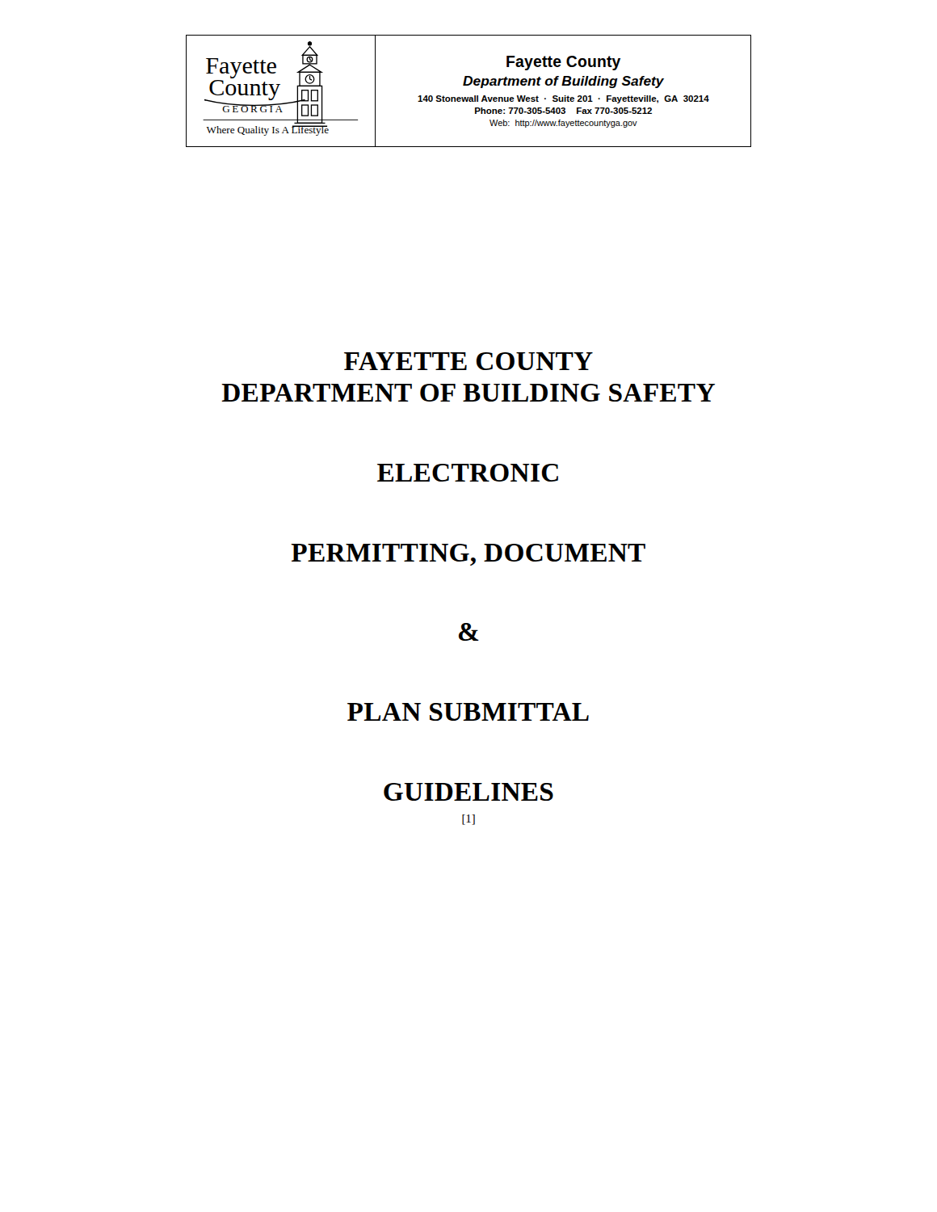| Fayette County GEORGIA Where Quality Is A Lifestyle | Fayette County Department of Building Safety 140 Stonewall Avenue West · Suite 201 · Fayetteville, GA 30214 Phone: 770-305-5403 Fax 770-305-5212 Web: http://www.fayettecountyga.gov |
FAYETTE COUNTY
DEPARTMENT OF BUILDING SAFETY
ELECTRONIC
PERMITTING, DOCUMENT
&
PLAN SUBMITTAL
GUIDELINES
[1]